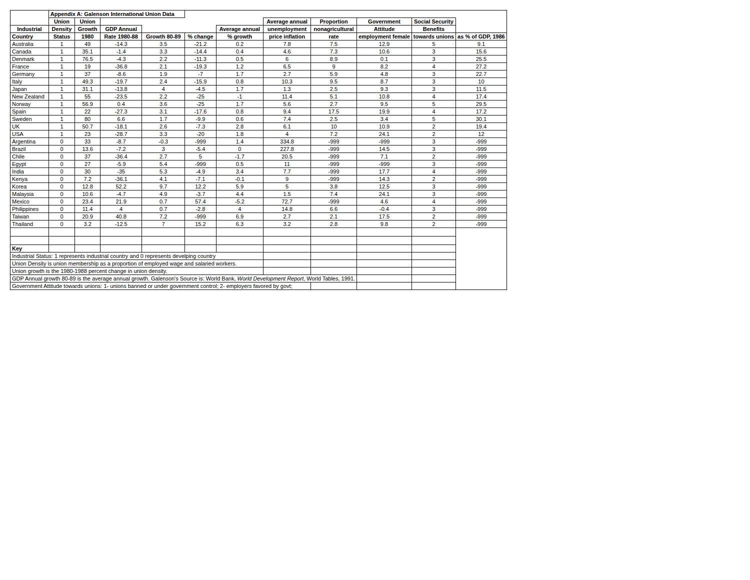| | Appendix A: Galenson International Union Data | | | | | | | |
| | Union | Union | | | | | Average annual | Proportion | Government | Social Security |
| Industrial | Density | Growth | GDP Annual | | | Average annual | unemployment | nonagricultural | Attitude | Benefits |
| Country | Status | 1980 | Rate 1980-88 | Growth 80-89 | % change | % growth | price inflation | rate | employment female | towards unions | as % of GDP, 1986 |
| Australia | 1 | 49 | -14.3 | 3.5 | -21.2 | 0.2 | 7.8 | 7.5 | 12.9 | 5 | 9.1 |
| Canada | 1 | 35.1 | -1.4 | 3.3 | -14.4 | 0.4 | 4.6 | 7.3 | 10.6 | 3 | 15.6 |
| Denmark | 1 | 76.5 | -4.3 | 2.2 | -11.3 | 0.5 | 6 | 8.9 | 0.1 | 3 | 25.5 |
| France | 1 | 19 | -36.8 | 2.1 | -19.3 | 1.2 | 6.5 | 9 | 8.2 | 4 | 27.2 |
| Germany | 1 | 37 | -8.6 | 1.9 | -7 | 1.7 | 2.7 | 5.9 | 4.8 | 3 | 22.7 |
| Italy | 1 | 49.3 | -19.7 | 2.4 | -15.9 | 0.8 | 10.3 | 9.5 | 8.7 | 3 | 10 |
| Japan | 1 | 31.1 | -13.8 | 4 | -4.5 | 1.7 | 1.3 | 2.5 | 9.3 | 3 | 11.5 |
| New Zealand | 1 | 55 | -23.5 | 2.2 | -25 | -1 | 11.4 | 5.1 | 10.8 | 4 | 17.4 |
| Norway | 1 | 56.9 | 0.4 | 3.6 | -25 | 1.7 | 5.6 | 2.7 | 9.5 | 5 | 29.5 |
| Spain | 1 | 22 | -27.3 | 3.1 | -17.6 | 0.8 | 9.4 | 17.5 | 19.9 | 4 | 17.2 |
| Sweden | 1 | 80 | 6.6 | 1.7 | -9.9 | 0.6 | 7.4 | 2.5 | 3.4 | 5 | 30.1 |
| UK | 1 | 50.7 | -18.1 | 2.6 | -7.3 | 2.8 | 6.1 | 10 | 10.9 | 2 | 19.4 |
| USA | 1 | 23 | -28.7 | 3.3 | -20 | 1.8 | 4 | 7.2 | 24.1 | 2 | 12 |
| Argentina | 0 | 33 | -8.7 | -0.3 | -999 | 1.4 | 334.8 | -999 | -999 | 3 | -999 |
| Brazil | 0 | 13.6 | -7.2 | 3 | -5.4 | 0 | 227.8 | -999 | 14.5 | 3 | -999 |
| Chile | 0 | 37 | -36.4 | 2.7 | 5 | -1.7 | 20.5 | -999 | 7.1 | 2 | -999 |
| Egypt | 0 | 27 | -5.9 | 5.4 | -999 | 0.5 | 11 | -999 | -999 | 3 | -999 |
| India | 0 | 30 | -35 | 5.3 | -4.9 | 3.4 | 7.7 | -999 | 17.7 | 4 | -999 |
| Kenya | 0 | 7.2 | -36.1 | 4.1 | -7.1 | -0.1 | 9 | -999 | 14.3 | 2 | -999 |
| Korea | 0 | 12.8 | 52.2 | 9.7 | 12.2 | 5.9 | 5 | 3.8 | 12.5 | 3 | -999 |
| Malaysia | 0 | 10.6 | -4.7 | 4.9 | -3.7 | 4.4 | 1.5 | 7.4 | 24.1 | 3 | -999 |
| Mexico | 0 | 23.4 | 21.9 | 0.7 | 57.4 | -5.2 | 72.7 | -999 | 4.6 | 4 | -999 |
| Philippines | 0 | 11.4 | 4 | 0.7 | -2.8 | 4 | 14.8 | 6.6 | -0.4 | 3 | -999 |
| Taiwan | 0 | 20.9 | 40.8 | 7.2 | -999 | 6.9 | 2.7 | 2.1 | 17.5 | 2 | -999 |
| Thailand | 0 | 3.2 | -12.5 | 7 | 15.2 | 6.3 | 3.2 | 2.8 | 9.8 | 2 | -999 |
| Key | | | | | | | | | | |
| Industrial Status: 1 represents industrial country and 0 represents develping country | | | | |
| Union Density is union membership as a proportion of employed wage and salaried workers. | | | | |
| Union growth is the 1980-1988 percent change in union density. | | | | |
| GDP Annual growth 80-89 is the average annual growth. Galenson's Source is: World Bank, World Development Report , World Tables, 1991. | | |
| Government Attitude towards unions: 1- unions banned or under government control; 2- employers favored by govt; | | | |